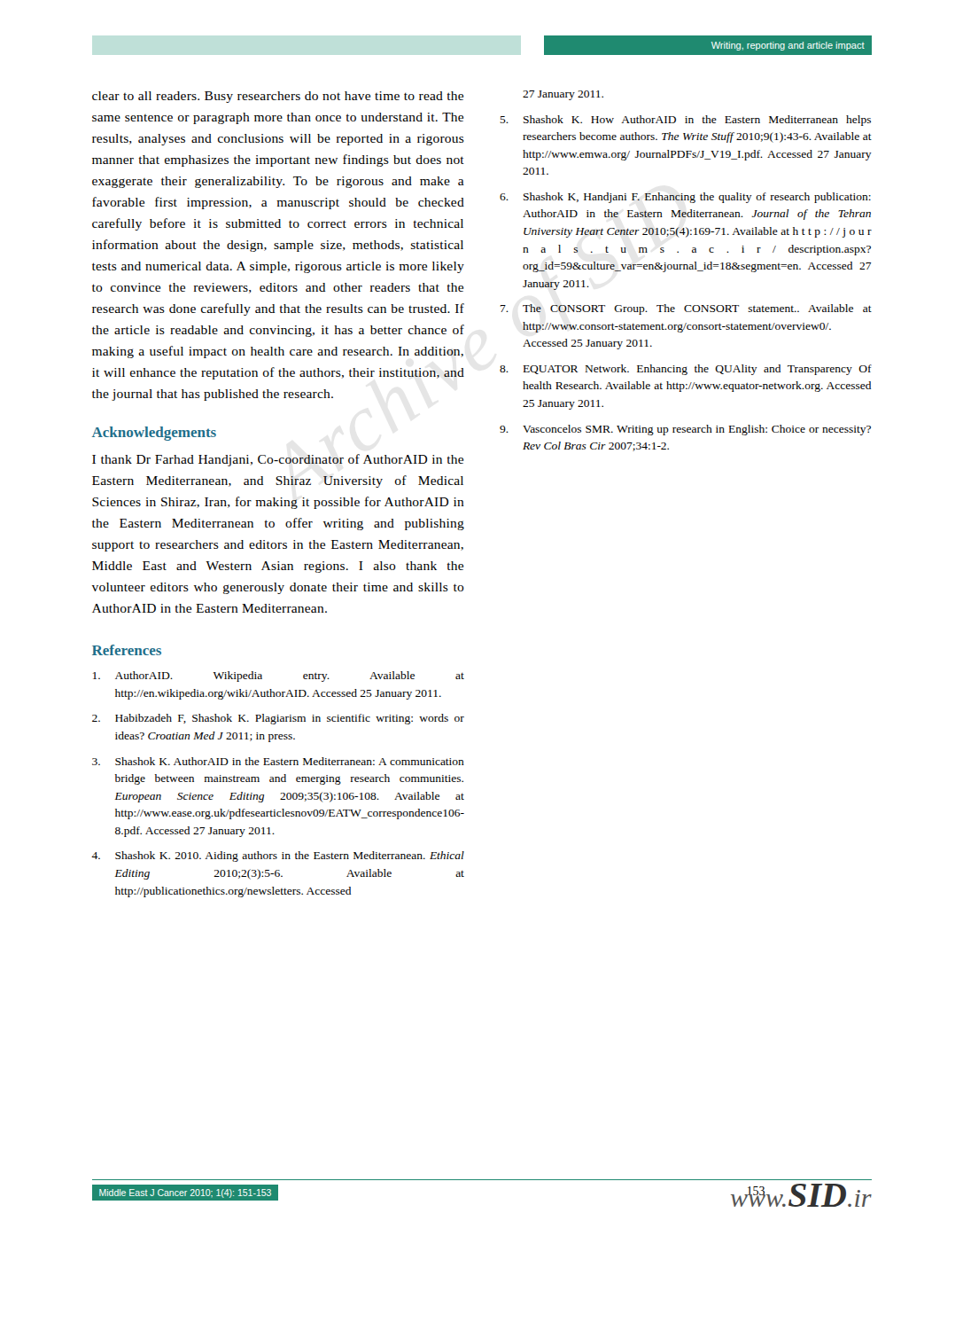Writing, reporting and article impact
Archive of SID
clear to all readers. Busy researchers do not have time to read the same sentence or paragraph more than once to understand it. The results, analyses and conclusions will be reported in a rigorous manner that emphasizes the important new findings but does not exaggerate their generalizability. To be rigorous and make a favorable first impression, a manuscript should be checked carefully before it is submitted to correct errors in technical information about the design, sample size, methods, statistical tests and numerical data. A simple, rigorous article is more likely to convince the reviewers, editors and other readers that the research was done carefully and that the results can be trusted. If the article is readable and convincing, it has a better chance of making a useful impact on health care and research. In addition, it will enhance the reputation of the authors, their institution, and the journal that has published the research.
Acknowledgements
I thank Dr Farhad Handjani, Co-coordinator of AuthorAID in the Eastern Mediterranean, and Shiraz University of Medical Sciences in Shiraz, Iran, for making it possible for AuthorAID in the Eastern Mediterranean to offer writing and publishing support to researchers and editors in the Eastern Mediterranean, Middle East and Western Asian regions. I also thank the volunteer editors who generously donate their time and skills to AuthorAID in the Eastern Mediterranean.
References
AuthorAID. Wikipedia entry. Available at http://en.wikipedia.org/wiki/AuthorAID. Accessed 25 January 2011.
Habibzadeh F, Shashok K. Plagiarism in scientific writing: words or ideas? Croatian Med J 2011; in press.
Shashok K. AuthorAID in the Eastern Mediterranean: A communication bridge between mainstream and emerging research communities. European Science Editing 2009;35(3):106-108. Available at http://www.ease.org.uk/pdfesearticlesnov09/EATW_correspondence106-8.pdf. Accessed 27 January 2011.
Shashok K. 2010. Aiding authors in the Eastern Mediterranean. Ethical Editing 2010;2(3):5-6. Available at http://publicationethics.org/newsletters. Accessed
27 January 2011.
Shashok K. How AuthorAID in the Eastern Mediterranean helps researchers become authors. The Write Stuff 2010;9(1):43-6. Available at http://www.emwa.org/ JournalPDFs/J_V19_I.pdf. Accessed 27 January 2011.
Shashok K, Handjani F. Enhancing the quality of research publication: AuthorAID in the Eastern Mediterranean. Journal of the Tehran University Heart Center 2010;5(4):169-71. Available at h t t p : / / j o u r n a l s . t u m s . a c . i r / description.aspx?org_id=59&culture_var=en&journal_id=18&segment=en. Accessed 27 January 2011.
The CONSORT Group. The CONSORT statement.. Available at http://www.consort-statement.org/consort-statement/overview0/. Accessed 25 January 2011.
EQUATOR Network. Enhancing the QUAlity and Transparency Of health Research. Available at http://www.equator-network.org. Accessed 25 January 2011.
Vasconcelos SMR. Writing up research in English: Choice or necessity? Rev Col Bras Cir 2007;34:1-2.
Middle East J Cancer 2010; 1(4): 151-153
153
www.SID.ir